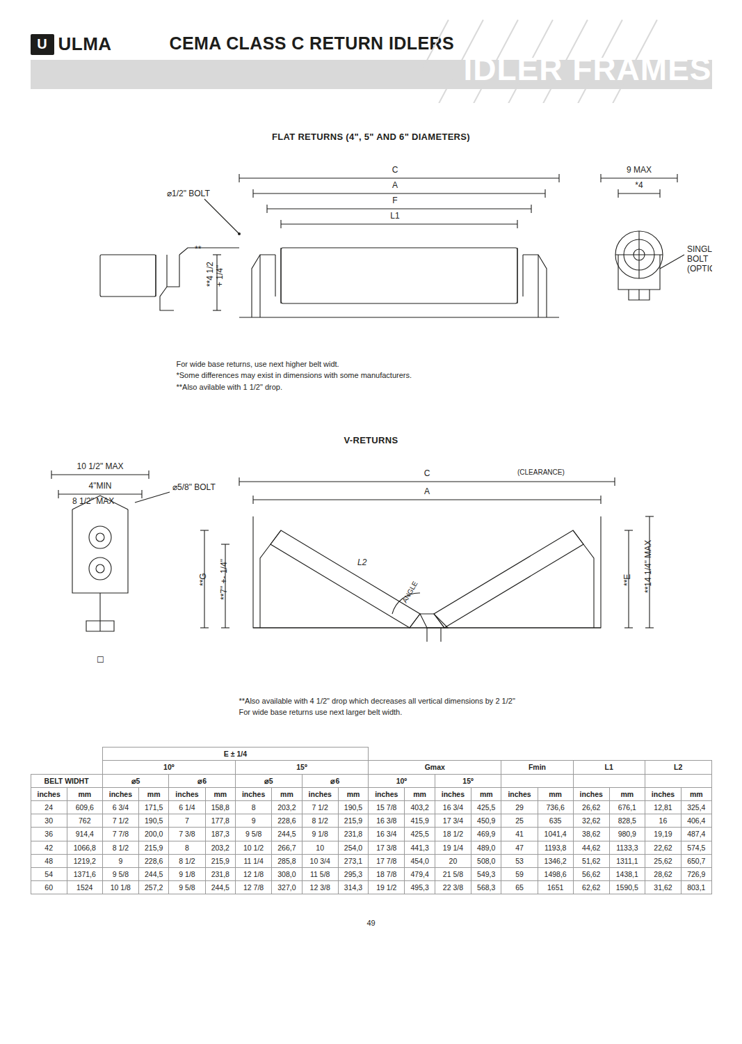U
ULMA
CEMA CLASS C RETURN IDLERS
IDLER FRAMES
FLAT RETURNS (4", 5" AND 6" DIAMETERS)
C A F L1 ⌀1/2" BOLT ** **4 1/2 + 1/4" 9 MAX *4 SINGLE BOLT (OPTIONAL)
For wide base returns, use next higher belt widt.
*Some differences may exist in dimensions with some manufacturers.
**Also avilable with 1 1/2" drop.
V-RETURNS
10 1/2" MAX 4"MIN x 8 1/2" MAX ⌀5/8" BOLT C A (CLEARANCE) L2 ANGLE **E **14 1/4" MAX **G **7" +- 1/4" ☐
**Also available with 4 1/2" drop which decreases all vertical dimensions by 2 1/2"
For wide base returns use next larger belt width.
| | E ± 1/4 | |
| --- | --- | --- |
| | 10º | 15º | Gmax | Fmin | L1 | L2 |
| BELT WIDHT | 5 | 6 | 5 | 6 | 10º | 15º | | | |
| inches | mm | inches | mm | inches | mm | inches | mm | inches | mm | inches | mm | inches | mm | inches | mm | inches | mm | inches | mm |
| 24 | 609,6 | 6 3/4 | 171,5 | 6 1/4 | 158,8 | 8 | 203,2 | 7 1/2 | 190,5 | 15 7/8 | 403,2 | 16 3/4 | 425,5 | 29 | 736,6 | 26,62 | 676,1 | 12,81 | 325,4 |
| 30 | 762 | 7 1/2 | 190,5 | 7 | 177,8 | 9 | 228,6 | 8 1/2 | 215,9 | 16 3/8 | 415,9 | 17 3/4 | 450,9 | 25 | 635 | 32,62 | 828,5 | 16 | 406,4 |
| 36 | 914,4 | 7 7/8 | 200,0 | 7 3/8 | 187,3 | 9 5/8 | 244,5 | 9 1/8 | 231,8 | 16 3/4 | 425,5 | 18 1/2 | 469,9 | 41 | 1041,4 | 38,62 | 980,9 | 19,19 | 487,4 |
| 42 | 1066,8 | 8 1/2 | 215,9 | 8 | 203,2 | 10 1/2 | 266,7 | 10 | 254,0 | 17 3/8 | 441,3 | 19 1/4 | 489,0 | 47 | 1193,8 | 44,62 | 1133,3 | 22,62 | 574,5 |
| 48 | 1219,2 | 9 | 228,6 | 8 1/2 | 215,9 | 11 1/4 | 285,8 | 10 3/4 | 273,1 | 17 7/8 | 454,0 | 20 | 508,0 | 53 | 1346,2 | 51,62 | 1311,1 | 25,62 | 650,7 |
| 54 | 1371,6 | 9 5/8 | 244,5 | 9 1/8 | 231,8 | 12 1/8 | 308,0 | 11 5/8 | 295,3 | 18 7/8 | 479,4 | 21 5/8 | 549,3 | 59 | 1498,6 | 56,62 | 1438,1 | 28,62 | 726,9 |
| 60 | 1524 | 10 1/8 | 257,2 | 9 5/8 | 244,5 | 12 7/8 | 327,0 | 12 3/8 | 314,3 | 19 1/2 | 495,3 | 22 3/8 | 568,3 | 65 | 1651 | 62,62 | 1590,5 | 31,62 | 803,1 |
49